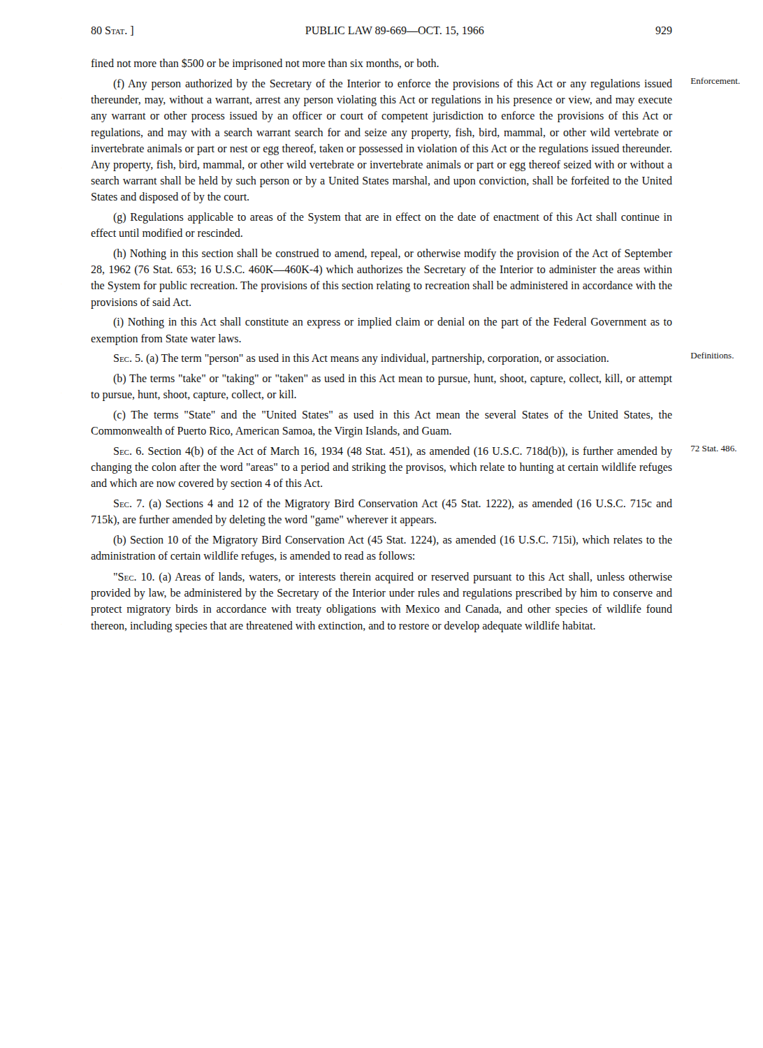80 Stat. ]
PUBLIC LAW 89-669—OCT. 15, 1966
929
fined not more than $500 or be imprisoned not more than six months, or both.
Enforcement.(f) Any person authorized by the Secretary of the Interior to enforce the provisions of this Act or any regulations issued thereunder, may, without a warrant, arrest any person violating this Act or regulations in his presence or view, and may execute any warrant or other process issued by an officer or court of competent jurisdiction to enforce the provisions of this Act or regulations, and may with a search warrant search for and seize any property, fish, bird, mammal, or other wild vertebrate or invertebrate animals or part or nest or egg thereof, taken or possessed in violation of this Act or the regulations issued thereunder. Any property, fish, bird, mammal, or other wild vertebrate or invertebrate animals or part or egg thereof seized with or without a search warrant shall be held by such person or by a United States marshal, and upon conviction, shall be forfeited to the United States and disposed of by the court.
(g) Regulations applicable to areas of the System that are in effect on the date of enactment of this Act shall continue in effect until modified or rescinded.
(h) Nothing in this section shall be construed to amend, repeal, or otherwise modify the provision of the Act of September 28, 1962 (76 Stat. 653; 16 U.S.C. 460K—460K-4) which authorizes the Secretary of the Interior to administer the areas within the System for public recreation. The provisions of this section relating to recreation shall be administered in accordance with the provisions of said Act.
(i) Nothing in this Act shall constitute an express or implied claim or denial on the part of the Federal Government as to exemption from State water laws.
Definitions. Sec. 5. (a) The term "person" as used in this Act means any individual, partnership, corporation, or association.
(b) The terms "take" or "taking" or "taken" as used in this Act mean to pursue, hunt, shoot, capture, collect, kill, or attempt to pursue, hunt, shoot, capture, collect, or kill.
(c) The terms "State" and the "United States" as used in this Act mean the several States of the United States, the Commonwealth of Puerto Rico, American Samoa, the Virgin Islands, and Guam.
72 Stat. 486. Sec. 6. Section 4(b) of the Act of March 16, 1934 (48 Stat. 451), as amended (16 U.S.C. 718d(b)), is further amended by changing the colon after the word "areas" to a period and striking the provisos, which relate to hunting at certain wildlife refuges and which are now covered by section 4 of this Act.
Sec. 7. (a) Sections 4 and 12 of the Migratory Bird Conservation Act (45 Stat. 1222), as amended (16 U.S.C. 715c and 715k), are further amended by deleting the word "game" wherever it appears.
(b) Section 10 of the Migratory Bird Conservation Act (45 Stat. 1224), as amended (16 U.S.C. 715i), which relates to the administration of certain wildlife refuges, is amended to read as follows:
"Sec. 10. (a) Areas of lands, waters, or interests therein acquired or reserved pursuant to this Act shall, unless otherwise provided by law, be administered by the Secretary of the Interior under rules and regulations prescribed by him to conserve and protect migratory birds in accordance with treaty obligations with Mexico and Canada, and other species of wildlife found thereon, including species that are threatened with extinction, and to restore or develop adequate wildlife habitat.